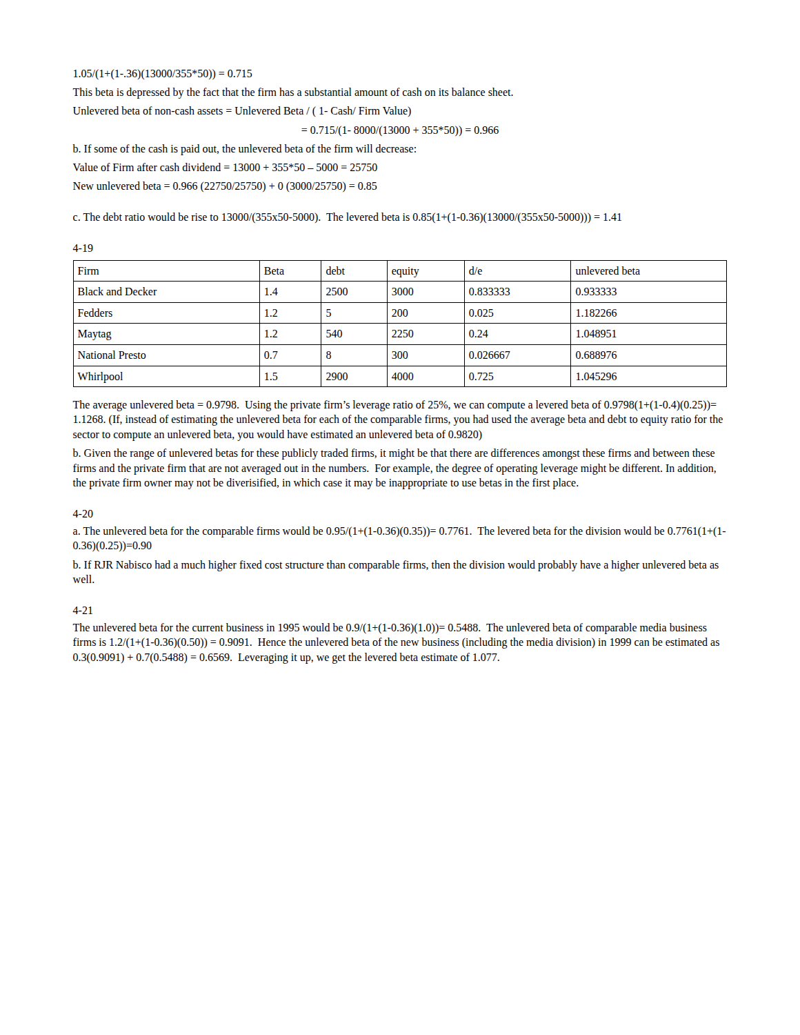1.05/(1+(1-.36)(13000/355*50)) = 0.715
This beta is depressed by the fact that the firm has a substantial amount of cash on its balance sheet.
Unlevered beta of non-cash assets = Unlevered Beta / ( 1- Cash/ Firm Value)
= 0.715/(1- 8000/(13000 + 355*50)) = 0.966
b. If some of the cash is paid out, the unlevered beta of the firm will decrease:
Value of Firm after cash dividend = 13000 + 355*50 – 5000 = 25750
New unlevered beta = 0.966 (22750/25750) + 0 (3000/25750) = 0.85
c. The debt ratio would be rise to 13000/(355x50-5000). The levered beta is 0.85(1+(1-0.36)(13000/(355x50-5000))) = 1.41
4-19
| Firm | Beta | debt | equity | d/e | unlevered beta |
| --- | --- | --- | --- | --- | --- |
| Black and Decker | 1.4 | 2500 | 3000 | 0.833333 | 0.933333 |
| Fedders | 1.2 | 5 | 200 | 0.025 | 1.182266 |
| Maytag | 1.2 | 540 | 2250 | 0.24 | 1.048951 |
| National Presto | 0.7 | 8 | 300 | 0.026667 | 0.688976 |
| Whirlpool | 1.5 | 2900 | 4000 | 0.725 | 1.045296 |
The average unlevered beta = 0.9798. Using the private firm’s leverage ratio of 25%, we can compute a levered beta of 0.9798(1+(1-0.4)(0.25))= 1.1268. (If, instead of estimating the unlevered beta for each of the comparable firms, you had used the average beta and debt to equity ratio for the sector to compute an unlevered beta, you would have estimated an unlevered beta of 0.9820)
b. Given the range of unlevered betas for these publicly traded firms, it might be that there are differences amongst these firms and between these firms and the private firm that are not averaged out in the numbers. For example, the degree of operating leverage might be different. In addition, the private firm owner may not be diverisified, in which case it may be inappropriate to use betas in the first place.
4-20
a. The unlevered beta for the comparable firms would be 0.95/(1+(1-0.36)(0.35))= 0.7761. The levered beta for the division would be 0.7761(1+(1-0.36)(0.25))=0.90
b. If RJR Nabisco had a much higher fixed cost structure than comparable firms, then the division would probably have a higher unlevered beta as well.
4-21
The unlevered beta for the current business in 1995 would be 0.9/(1+(1-0.36)(1.0))= 0.5488. The unlevered beta of comparable media business firms is 1.2/(1+(1-0.36)(0.50)) = 0.9091. Hence the unlevered beta of the new business (including the media division) in 1999 can be estimated as 0.3(0.9091) + 0.7(0.5488) = 0.6569. Leveraging it up, we get the levered beta estimate of 1.077.